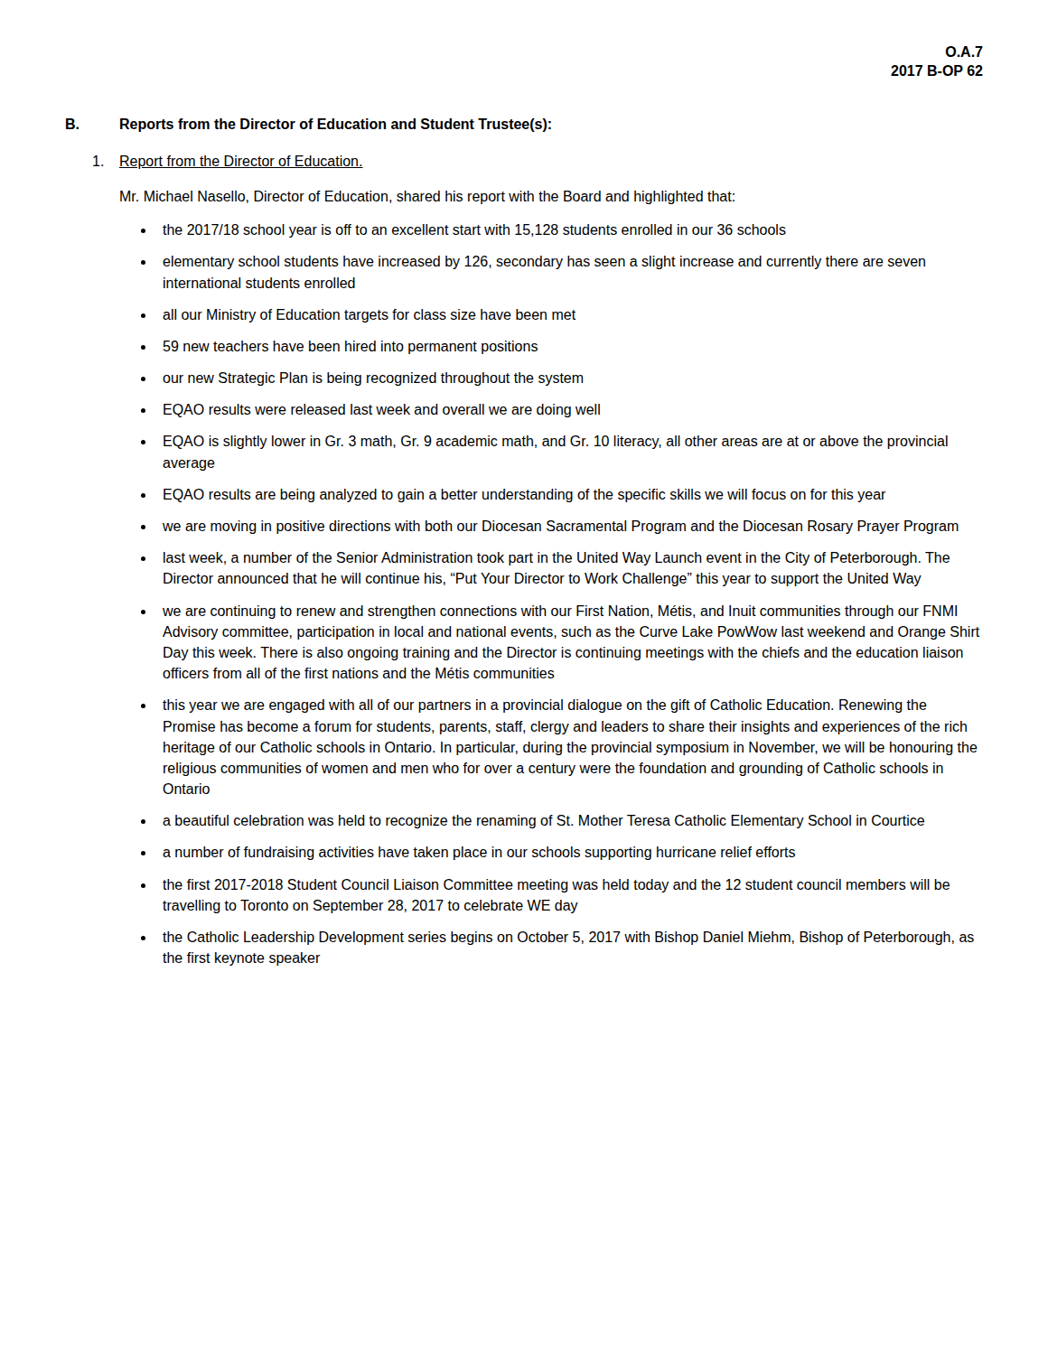O.A.7
2017 B-OP 62
B. Reports from the Director of Education and Student Trustee(s):
1. Report from the Director of Education.
Mr. Michael Nasello, Director of Education, shared his report with the Board and highlighted that:
the 2017/18 school year is off to an excellent start with 15,128 students enrolled in our 36 schools
elementary school students have increased by 126, secondary has seen a slight increase and currently there are seven international students enrolled
all our Ministry of Education targets for class size have been met
59 new teachers have been hired into permanent positions
our new Strategic Plan is being recognized throughout the system
EQAO results were released last week and overall we are doing well
EQAO is slightly lower in Gr. 3 math, Gr. 9 academic math, and Gr. 10 literacy, all other areas are at or above the provincial average
EQAO results are being analyzed to gain a better understanding of the specific skills we will focus on for this year
we are moving in positive directions with both our Diocesan Sacramental Program and the Diocesan Rosary Prayer Program
last week, a number of the Senior Administration took part in the United Way Launch event in the City of Peterborough. The Director announced that he will continue his, “Put Your Director to Work Challenge” this year to support the United Way
we are continuing to renew and strengthen connections with our First Nation, Métis, and Inuit communities through our FNMI Advisory committee, participation in local and national events, such as the Curve Lake PowWow last weekend and Orange Shirt Day this week. There is also ongoing training and the Director is continuing meetings with the chiefs and the education liaison officers from all of the first nations and the Métis communities
this year we are engaged with all of our partners in a provincial dialogue on the gift of Catholic Education. Renewing the Promise has become a forum for students, parents, staff, clergy and leaders to share their insights and experiences of the rich heritage of our Catholic schools in Ontario. In particular, during the provincial symposium in November, we will be honouring the religious communities of women and men who for over a century were the foundation and grounding of Catholic schools in Ontario
a beautiful celebration was held to recognize the renaming of St. Mother Teresa Catholic Elementary School in Courtice
a number of fundraising activities have taken place in our schools supporting hurricane relief efforts
the first 2017-2018 Student Council Liaison Committee meeting was held today and the 12 student council members will be travelling to Toronto on September 28, 2017 to celebrate WE day
the Catholic Leadership Development series begins on October 5, 2017 with Bishop Daniel Miehm, Bishop of Peterborough, as the first keynote speaker